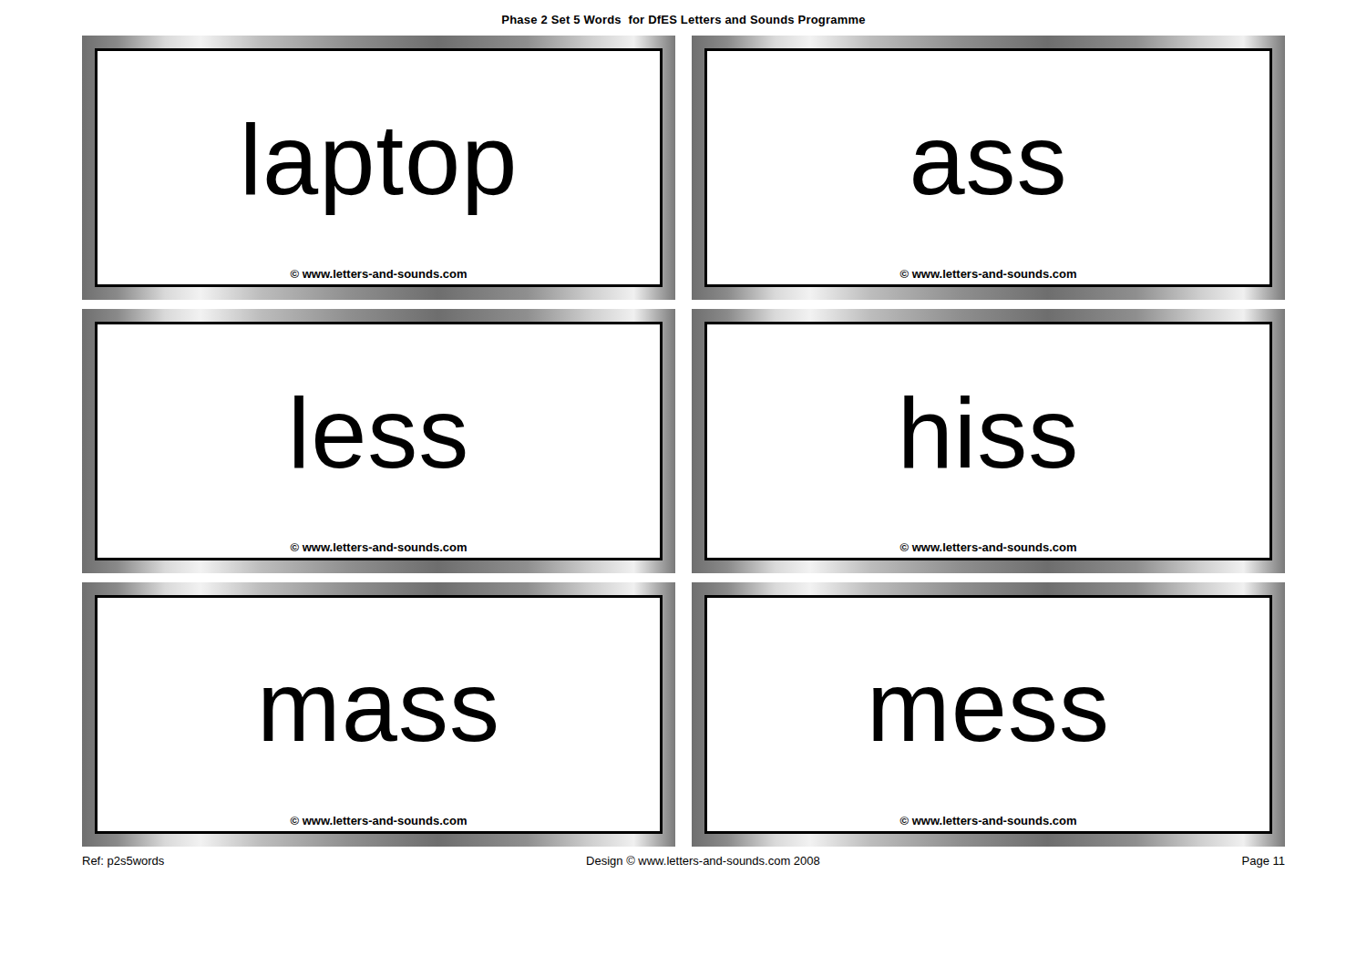Phase 2 Set 5 Words for DfES Letters and Sounds Programme
laptop © www.letters-and-sounds.com
ass © www.letters-and-sounds.com
less © www.letters-and-sounds.com
hiss © www.letters-and-sounds.com
mass © www.letters-and-sounds.com
mess © www.letters-and-sounds.com
Ref: p2s5words
Design © www.letters-and-sounds.com 2008
Page 11